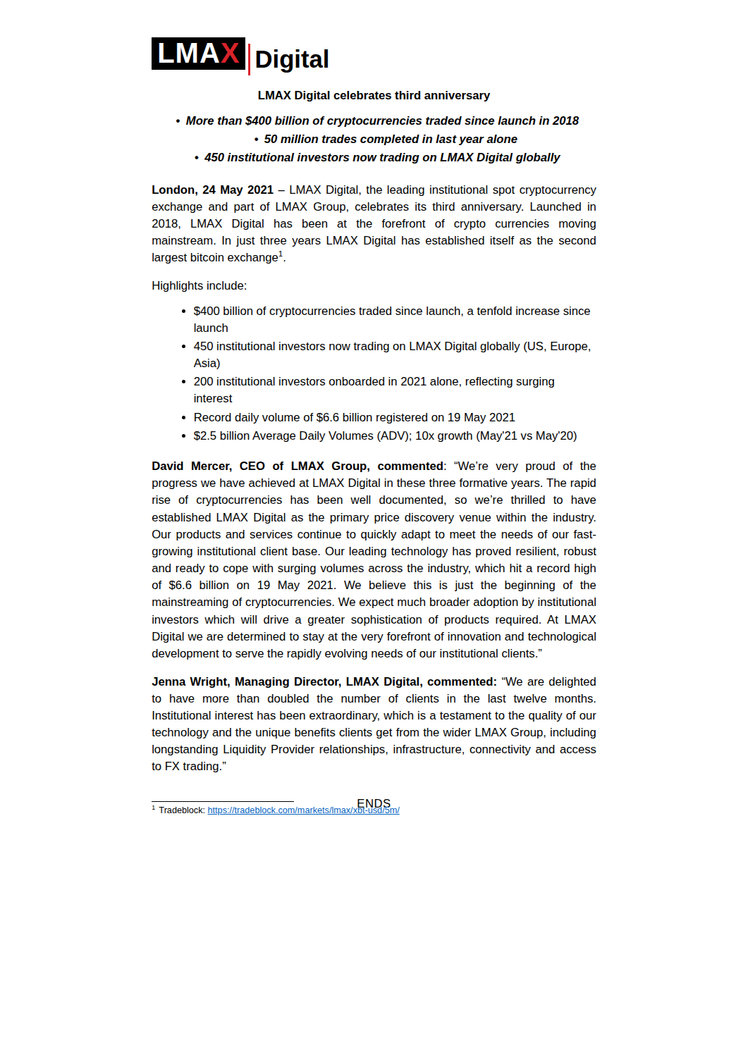LMAX Digital
LMAX Digital celebrates third anniversary
More than $400 billion of cryptocurrencies traded since launch in 2018
50 million trades completed in last year alone
450 institutional investors now trading on LMAX Digital globally
London, 24 May 2021 – LMAX Digital, the leading institutional spot cryptocurrency exchange and part of LMAX Group, celebrates its third anniversary. Launched in 2018, LMAX Digital has been at the forefront of crypto currencies moving mainstream. In just three years LMAX Digital has established itself as the second largest bitcoin exchange1.
Highlights include:
$400 billion of cryptocurrencies traded since launch, a tenfold increase since launch
450 institutional investors now trading on LMAX Digital globally (US, Europe, Asia)
200 institutional investors onboarded in 2021 alone, reflecting surging interest
Record daily volume of $6.6 billion registered on 19 May 2021
$2.5 billion Average Daily Volumes (ADV); 10x growth (May'21 vs May'20)
David Mercer, CEO of LMAX Group, commented: “We’re very proud of the progress we have achieved at LMAX Digital in these three formative years. The rapid rise of cryptocurrencies has been well documented, so we’re thrilled to have established LMAX Digital as the primary price discovery venue within the industry. Our products and services continue to quickly adapt to meet the needs of our fast-growing institutional client base. Our leading technology has proved resilient, robust and ready to cope with surging volumes across the industry, which hit a record high of $6.6 billion on 19 May 2021. We believe this is just the beginning of the mainstreaming of cryptocurrencies. We expect much broader adoption by institutional investors which will drive a greater sophistication of products required. At LMAX Digital we are determined to stay at the very forefront of innovation and technological development to serve the rapidly evolving needs of our institutional clients.”
Jenna Wright, Managing Director, LMAX Digital, commented: “We are delighted to have more than doubled the number of clients in the last twelve months. Institutional interest has been extraordinary, which is a testament to the quality of our technology and the unique benefits clients get from the wider LMAX Group, including longstanding Liquidity Provider relationships, infrastructure, connectivity and access to FX trading.”
ENDS
1 Tradeblock: https://tradeblock.com/markets/lmax/xbt-usd/5m/